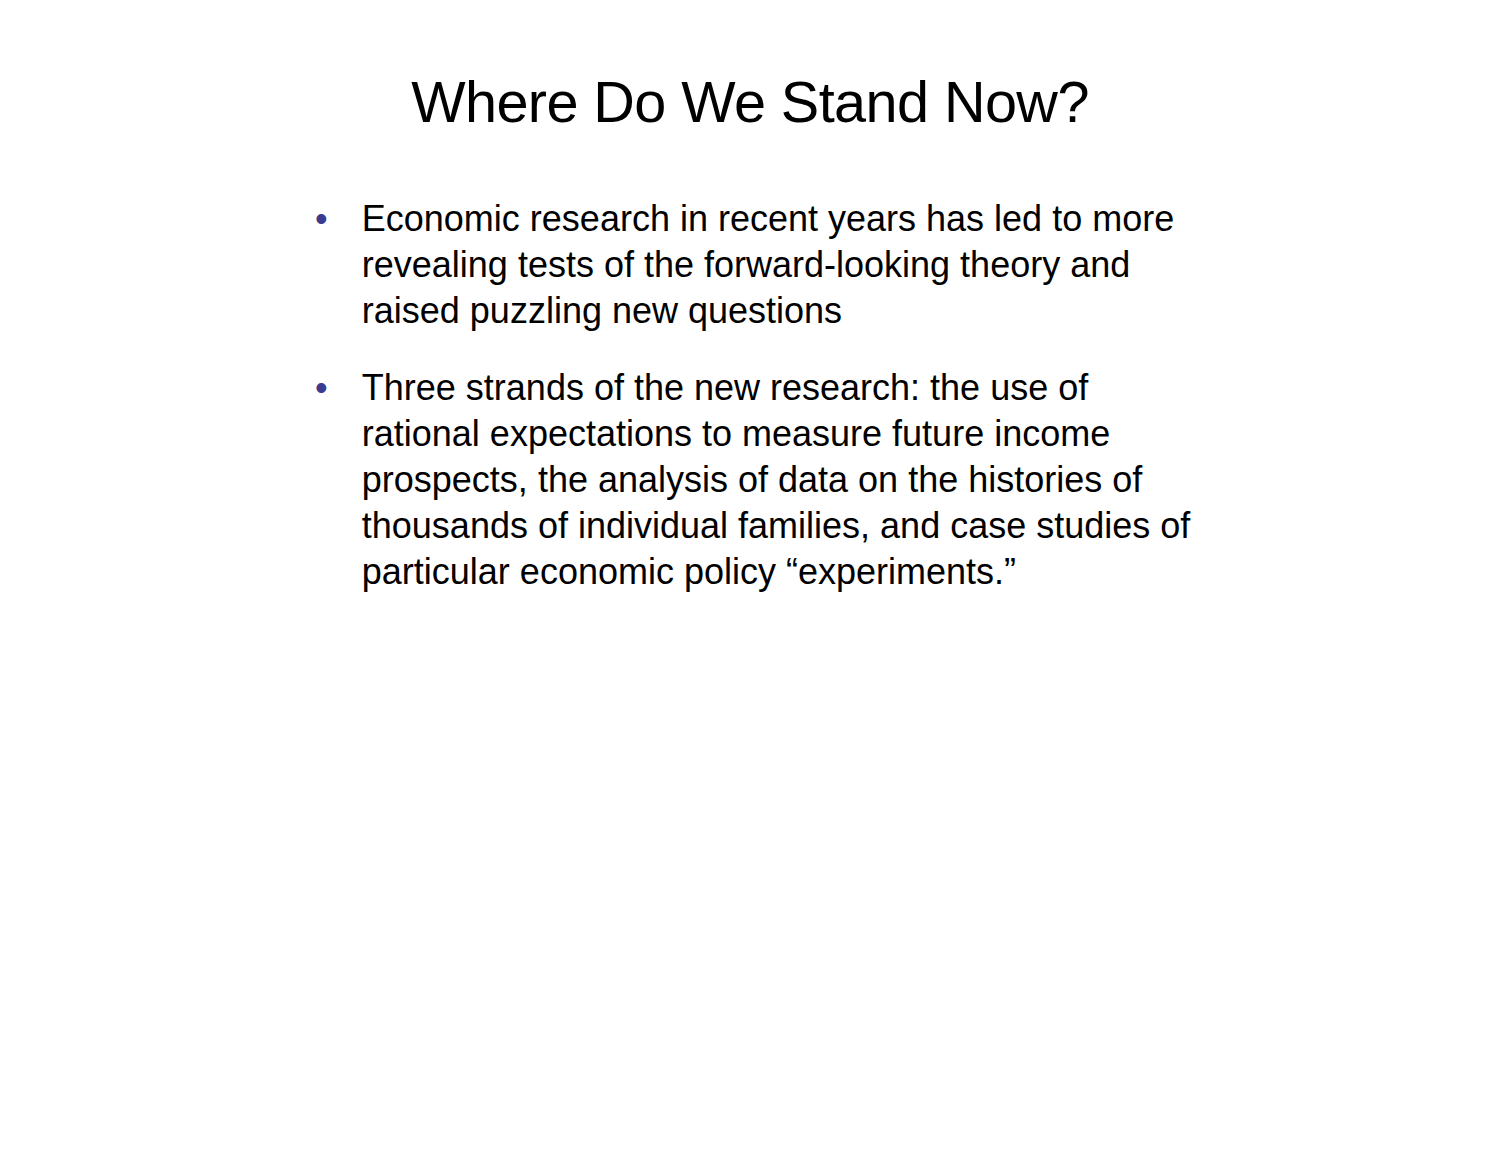Where Do We Stand Now?
Economic research in recent years has led to more revealing tests of the forward-looking theory and raised puzzling new questions
Three strands of the new research: the use of rational expectations to measure future income prospects, the analysis of data on the histories of thousands of individual families, and case studies of particular economic policy “experiments.”